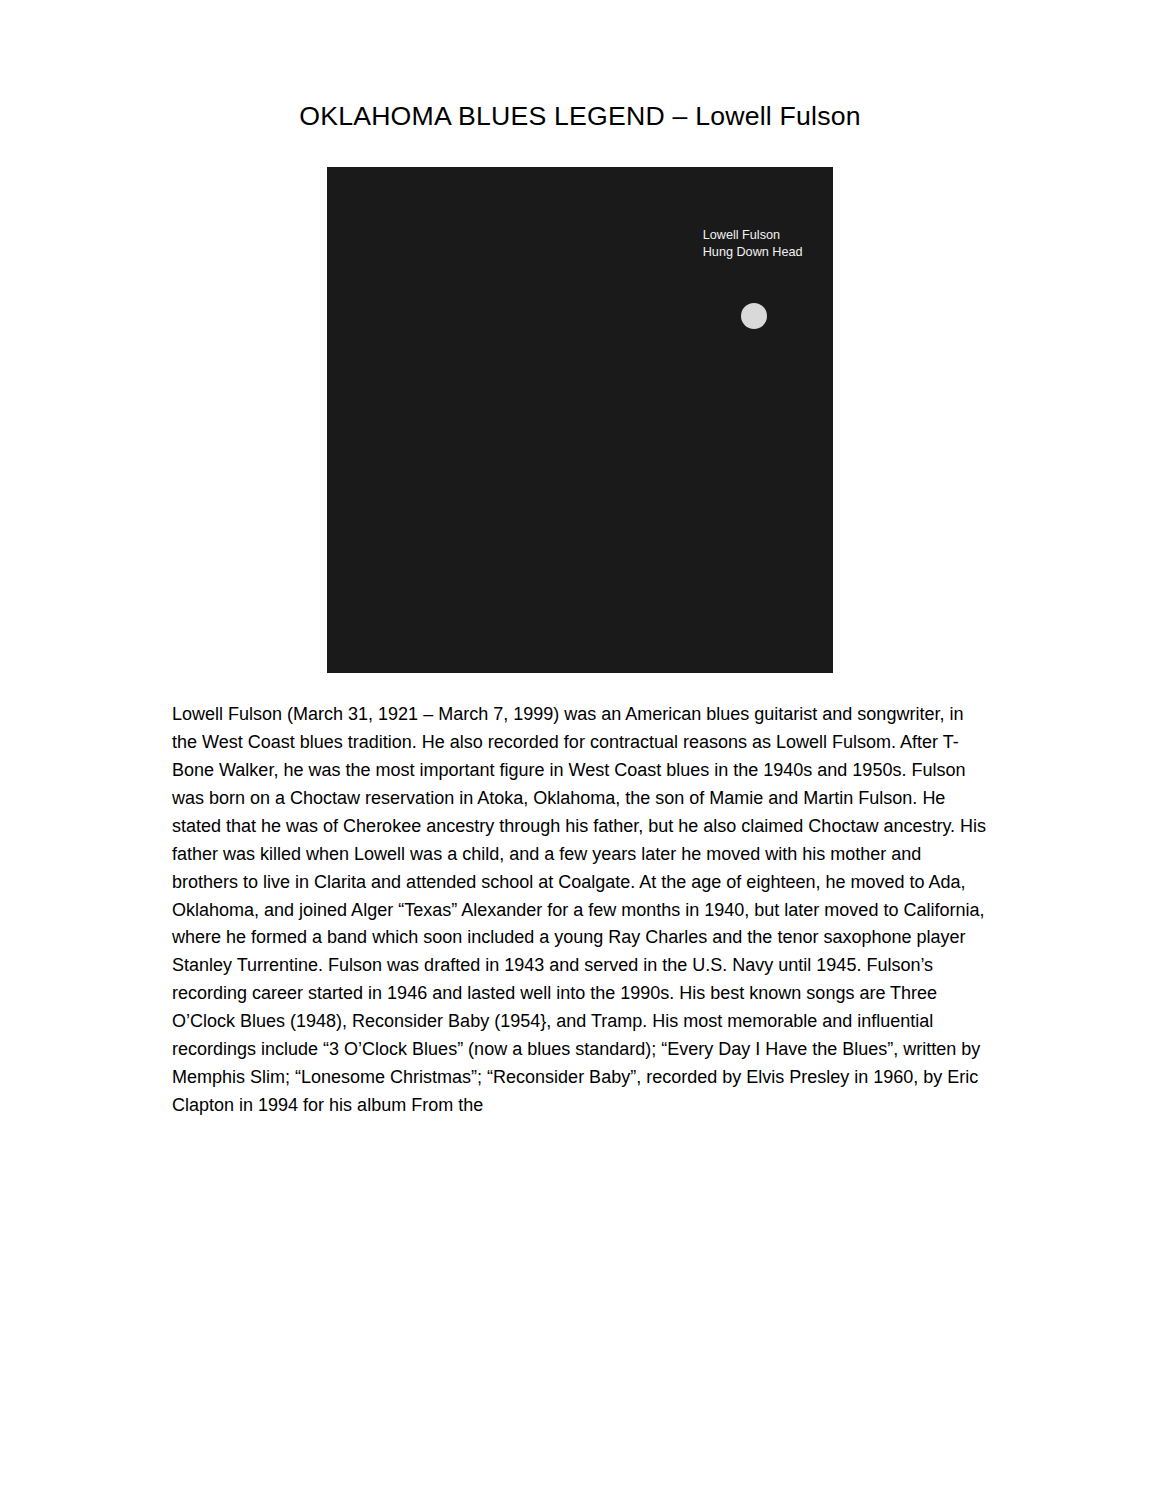OKLAHOMA BLUES LEGEND – Lowell Fulson
Lowell Fulson
Hung Down Head
Lowell Fulson (March 31, 1921 – March 7, 1999) was an American blues guitarist and songwriter, in the West Coast blues tradition. He also recorded for contractual reasons as Lowell Fulsom. After T-Bone Walker, he was the most important figure in West Coast blues in the 1940s and 1950s. Fulson was born on a Choctaw reservation in Atoka, Oklahoma, the son of Mamie and Martin Fulson. He stated that he was of Cherokee ancestry through his father, but he also claimed Choctaw ancestry. His father was killed when Lowell was a child, and a few years later he moved with his mother and brothers to live in Clarita and attended school at Coalgate. At the age of eighteen, he moved to Ada, Oklahoma, and joined Alger “Texas” Alexander for a few months in 1940, but later moved to California, where he formed a band which soon included a young Ray Charles and the tenor saxophone player Stanley Turrentine. Fulson was drafted in 1943 and served in the U.S. Navy until 1945. Fulson’s recording career started in 1946 and lasted well into the 1990s. His best known songs are Three O’Clock Blues (1948), Reconsider Baby (1954}, and Tramp. His most memorable and influential recordings include “3 O’Clock Blues” (now a blues standard); “Every Day I Have the Blues”, written by Memphis Slim; “Lonesome Christmas”; “Reconsider Baby”, recorded by Elvis Presley in 1960, by Eric Clapton in 1994 for his album From the